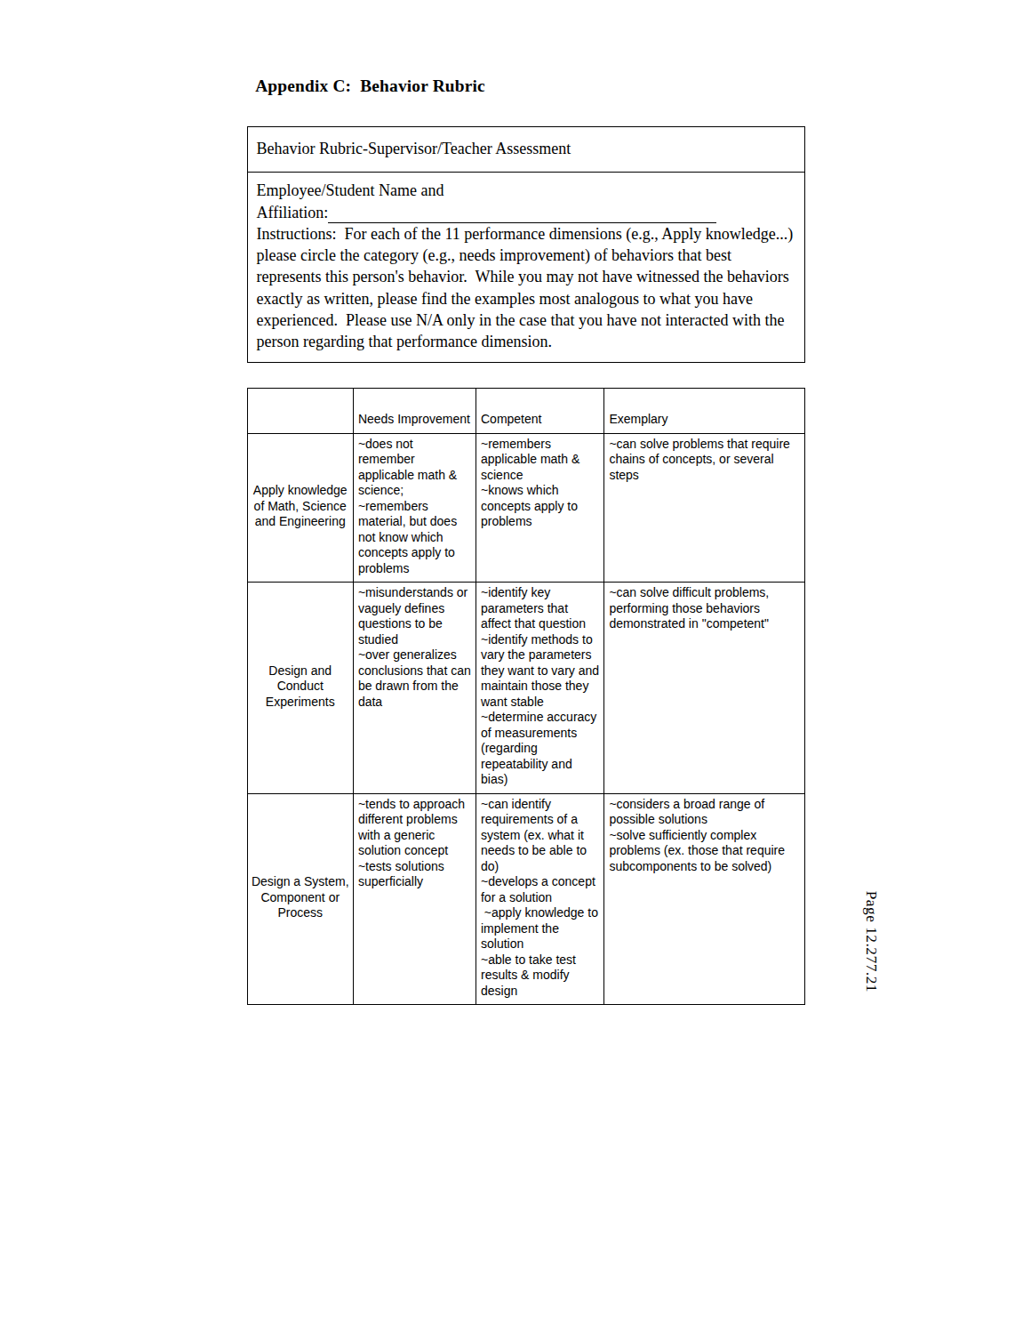Appendix C: Behavior Rubric
| Behavior Rubric-Supervisor/Teacher Assessment |
| Employee/Student Name and Affiliation: Instructions: For each of the 11 performance dimensions (e.g., Apply knowledge...) please circle the category (e.g., needs improvement) of behaviors that best represents this person's behavior. While you may not have witnessed the behaviors exactly as written, please find the examples most analogous to what you have experienced. Please use N/A only in the case that you have not interacted with the person regarding that performance dimension. |
| | Needs Improvement | Competent | Exemplary |
| Apply knowledge of Math, Science and Engineering | ~does not remember applicable math & science; ~remembers material, but does not know which concepts apply to problems | ~remembers applicable math & science ~knows which concepts apply to problems | ~can solve problems that require chains of concepts, or several steps |
| Design and Conduct Experiments | ~misunderstands or vaguely defines questions to be studied ~over generalizes conclusions that can be drawn from the data | ~identify key parameters that affect that question ~identify methods to vary the parameters they want to vary and maintain those they want stable ~determine accuracy of measurements (regarding repeatability and bias) | ~can solve difficult problems, performing those behaviors demonstrated in "competent" |
| Design a System, Component or Process | ~tends to approach different problems with a generic solution concept ~tests solutions superficially | ~can identify requirements of a system (ex. what it needs to be able to do) ~develops a concept for a solution ~apply knowledge to implement the solution ~able to take test results & modify design | ~considers a broad range of possible solutions ~solve sufficiently complex problems (ex. those that require subcomponents to be solved) |
Page 12.277.21